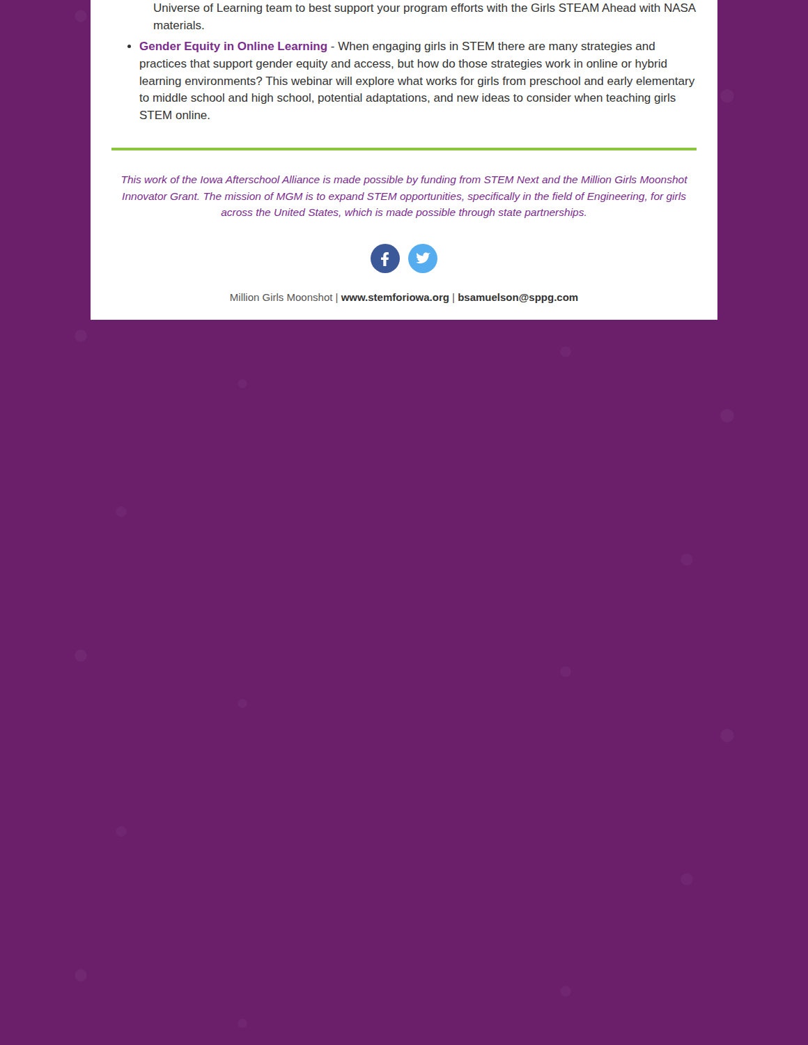Universe of Learning team to best support your program efforts with the Girls STEAM Ahead with NASA materials.
Gender Equity in Online Learning - When engaging girls in STEM there are many strategies and practices that support gender equity and access, but how do those strategies work in online or hybrid learning environments? This webinar will explore what works for girls from preschool and early elementary to middle school and high school, potential adaptations, and new ideas to consider when teaching girls STEM online.
This work of the Iowa Afterschool Alliance is made possible by funding from STEM Next and the Million Girls Moonshot Innovator Grant. The mission of MGM is to expand STEM opportunities, specifically in the field of Engineering, for girls across the United States, which is made possible through state partnerships.
Million Girls Moonshot | www.stemforiowa.org | bsamuelson@sppg.com